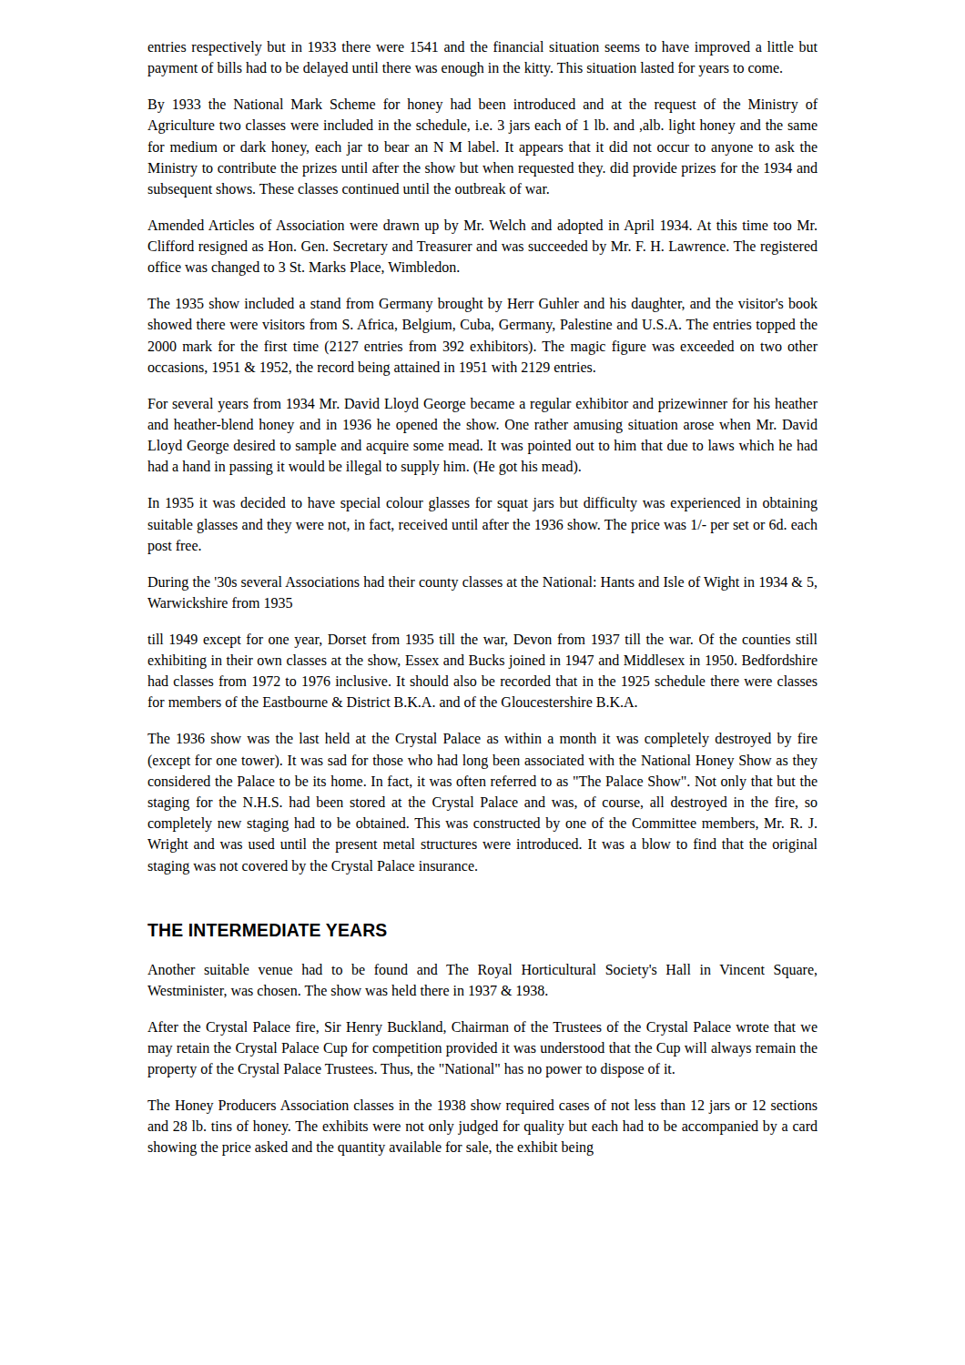entries respectively but in 1933 there were 1541 and the financial situation seems to have improved a little but payment of bills had to be delayed until there was enough in the kitty. This situation lasted for years to come.
By 1933 the National Mark Scheme for honey had been introduced and at the request of the Ministry of Agriculture two classes were included in the schedule, i.e. 3 jars each of 1 lb. and ,alb. light honey and the same for medium or dark honey, each jar to bear an N M label. It appears that it did not occur to anyone to ask the Ministry to contribute the prizes until after the show but when requested they. did provide prizes for the 1934 and subsequent shows. These classes continued until the outbreak of war.
Amended Articles of Association were drawn up by Mr. Welch and adopted in April 1934. At this time too Mr. Clifford resigned as Hon. Gen. Secretary and Treasurer and was succeeded by Mr. F. H. Lawrence. The registered office was changed to 3 St. Marks Place, Wimbledon.
The 1935 show included a stand from Germany brought by Herr Guhler and his daughter, and the visitor's book showed there were visitors from S. Africa, Belgium, Cuba, Germany, Palestine and U.S.A. The entries topped the 2000 mark for the first time (2127 entries from 392 exhibitors). The magic figure was exceeded on two other occasions, 1951 & 1952, the record being attained in 1951 with 2129 entries.
For several years from 1934 Mr. David Lloyd George became a regular exhibitor and prizewinner for his heather and heather-blend honey and in 1936 he opened the show. One rather amusing situation arose when Mr. David Lloyd George desired to sample and acquire some mead. It was pointed out to him that due to laws which he had had a hand in passing it would be illegal to supply him. (He got his mead).
In 1935 it was decided to have special colour glasses for squat jars but difficulty was experienced in obtaining suitable glasses and they were not, in fact, received until after the 1936 show. The price was 1/- per set or 6d. each post free.
During the '30s several Associations had their county classes at the National: Hants and Isle of Wight in 1934 & 5, Warwickshire from 1935
till 1949 except for one year, Dorset from 1935 till the war, Devon from 1937 till the war. Of the counties still exhibiting in their own classes at the show, Essex and Bucks joined in 1947 and Middlesex in 1950. Bedfordshire had classes from 1972 to 1976 inclusive. It should also be recorded that in the 1925 schedule there were classes for members of the Eastbourne & District B.K.A. and of the Gloucestershire B.K.A.
The 1936 show was the last held at the Crystal Palace as within a month it was completely destroyed by fire (except for one tower). It was sad for those who had long been associated with the National Honey Show as they considered the Palace to be its home. In fact, it was often referred to as "The Palace Show". Not only that but the staging for the N.H.S. had been stored at the Crystal Palace and was, of course, all destroyed in the fire, so completely new staging had to be obtained. This was constructed by one of the Committee members, Mr. R. J. Wright and was used until the present metal structures were introduced. It was a blow to find that the original staging was not covered by the Crystal Palace insurance.
THE INTERMEDIATE YEARS
Another suitable venue had to be found and The Royal Horticultural Society's Hall in Vincent Square, Westminister, was chosen. The show was held there in 1937 & 1938.
After the Crystal Palace fire, Sir Henry Buckland, Chairman of the Trustees of the Crystal Palace wrote that we may retain the Crystal Palace Cup for competition provided it was understood that the Cup will always remain the property of the Crystal Palace Trustees. Thus, the "National" has no power to dispose of it.
The Honey Producers Association classes in the 1938 show required cases of not less than 12 jars or 12 sections and 28 lb. tins of honey. The exhibits were not only judged for quality but each had to be accompanied by a card showing the price asked and the quantity available for sale, the exhibit being